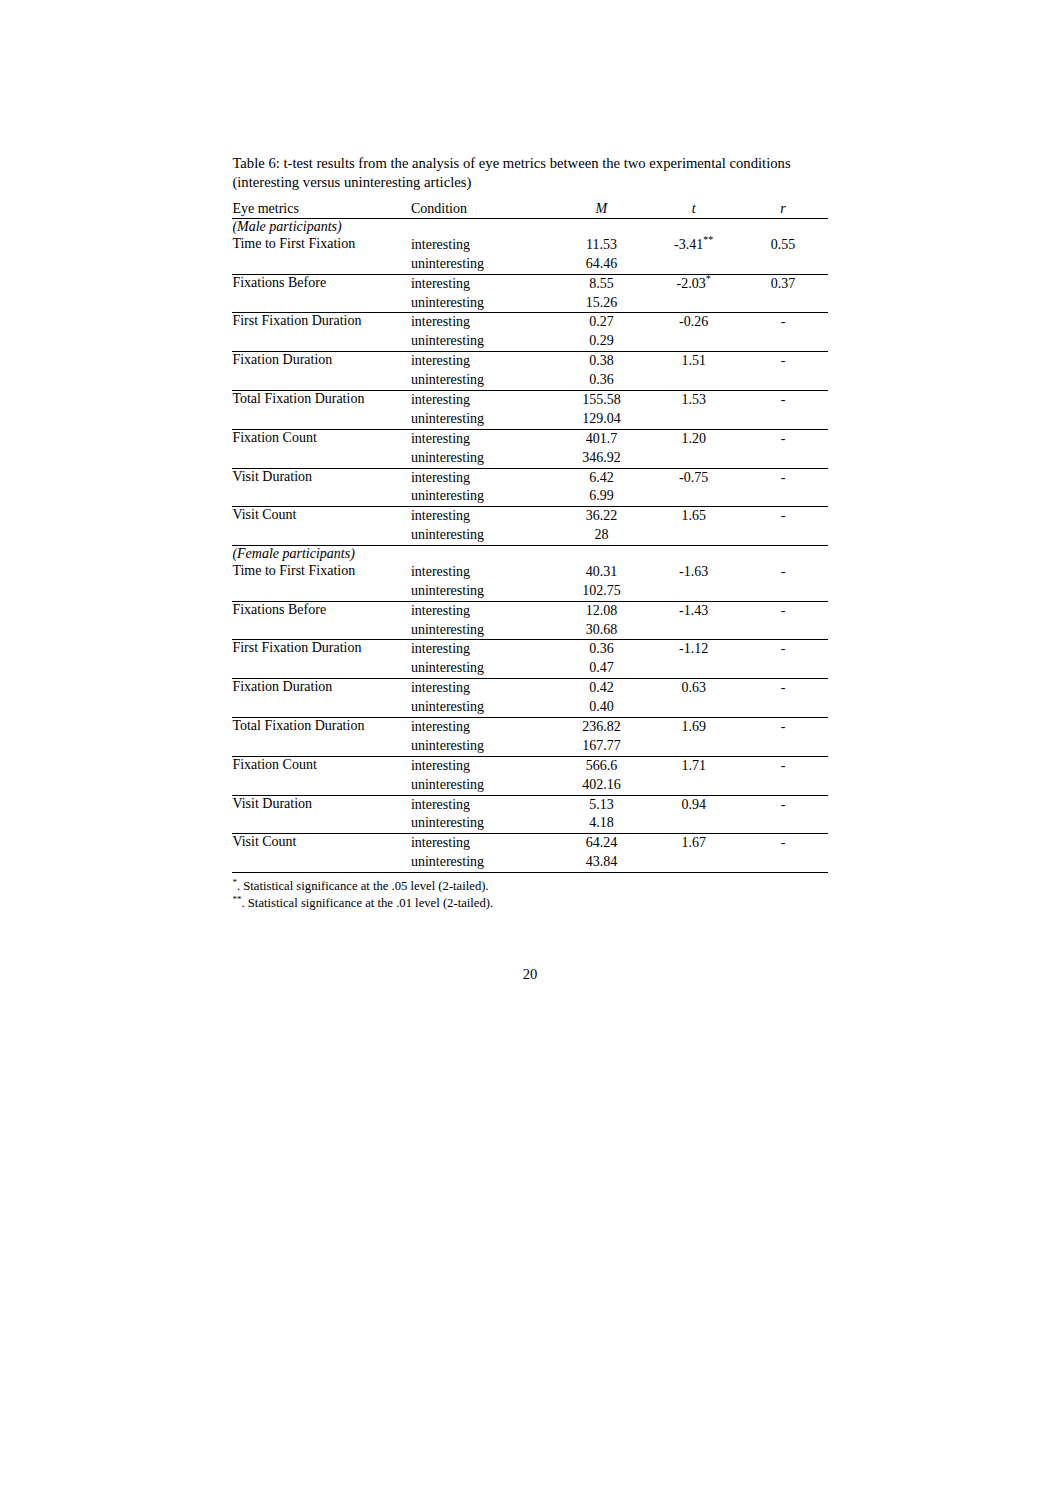Table 6: t-test results from the analysis of eye metrics between the two experimental conditions (interesting versus uninteresting articles)
| Eye metrics | Condition | M | t | r |
| --- | --- | --- | --- | --- |
| (Male participants) |
| Time to First Fixation | interesting uninteresting | 11.53 64.46 | -3.41 ** | 0.55 |
| Fixations Before | interesting uninteresting | 8.55 15.26 | -2.03 * | 0.37 |
| First Fixation Duration | interesting uninteresting | 0.27 0.29 | -0.26 | - |
| Fixation Duration | interesting uninteresting | 0.38 0.36 | 1.51 | - |
| Total Fixation Duration | interesting uninteresting | 155.58 129.04 | 1.53 | - |
| Fixation Count | interesting uninteresting | 401.7 346.92 | 1.20 | - |
| Visit Duration | interesting uninteresting | 6.42 6.99 | -0.75 | - |
| Visit Count | interesting uninteresting | 36.22 28 | 1.65 | - |
| (Female participants) |
| Time to First Fixation | interesting uninteresting | 40.31 102.75 | -1.63 | - |
| Fixations Before | interesting uninteresting | 12.08 30.68 | -1.43 | - |
| First Fixation Duration | interesting uninteresting | 0.36 0.47 | -1.12 | - |
| Fixation Duration | interesting uninteresting | 0.42 0.40 | 0.63 | - |
| Total Fixation Duration | interesting uninteresting | 236.82 167.77 | 1.69 | - |
| Fixation Count | interesting uninteresting | 566.6 402.16 | 1.71 | - |
| Visit Duration | interesting uninteresting | 5.13 4.18 | 0.94 | - |
| Visit Count | interesting uninteresting | 64.24 43.84 | 1.67 | - |
*. Statistical significance at the .05 level (2-tailed).
**. Statistical significance at the .01 level (2-tailed).
20